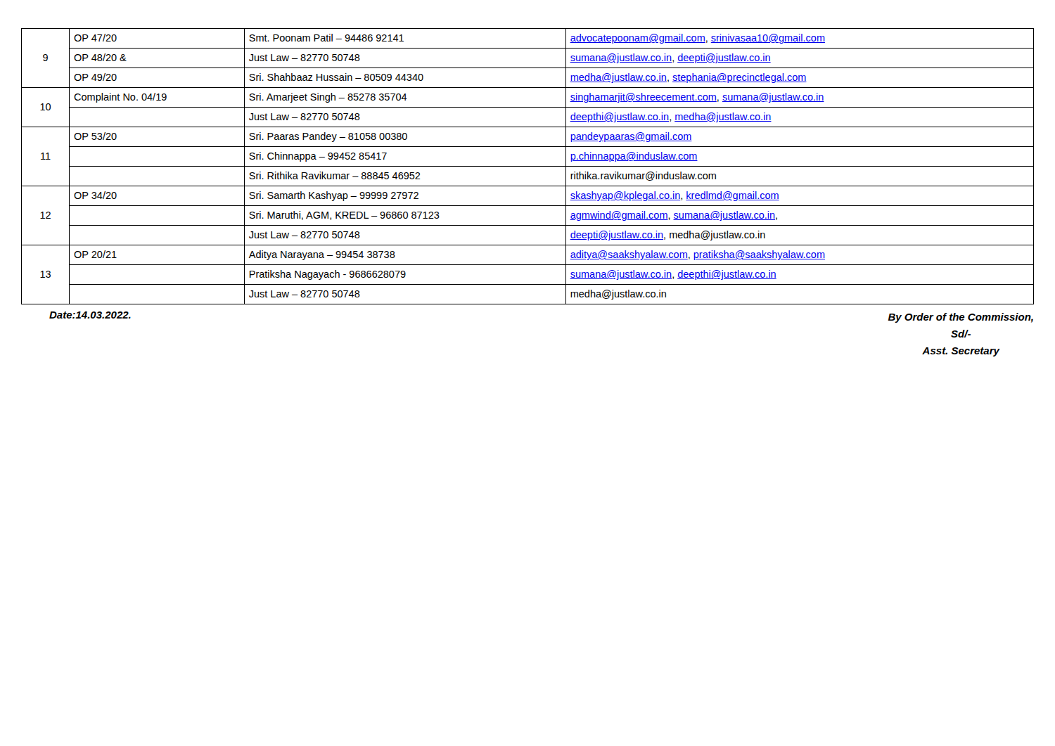| 9 | OP 47/20 | Smt. Poonam Patil – 94486 92141 | advocatepoonam@gmail.com , srinivasaa10@gmail.com |
| OP 48/20 & | Just Law – 82770 50748 | sumana@justlaw.co.in , deepti@justlaw.co.in |
| OP 49/20 | Sri. Shahbaaz Hussain – 80509 44340 | medha@justlaw.co.in , stephania@precinctlegal.com |
| 10 | Complaint No. 04/19 | Sri. Amarjeet Singh – 85278 35704 | singhamarjit@shreecement.com , sumana@justlaw.co.in |
| | Just Law – 82770 50748 | deepthi@justlaw.co.in , medha@justlaw.co.in |
| 11 | OP 53/20 | Sri. Paaras Pandey – 81058 00380 | pandeypaaras@gmail.com |
| | Sri. Chinnappa – 99452 85417 | p.chinnappa@induslaw.com |
| | Sri. Rithika Ravikumar – 88845 46952 | rithika.ravikumar@induslaw.com |
| 12 | OP 34/20 | Sri. Samarth Kashyap – 99999 27972 | skashyap@kplegal.co.in , kredlmd@gmail.com |
| | Sri. Maruthi, AGM, KREDL – 96860 87123 | agmwind@gmail.com , sumana@justlaw.co.in , |
| | Just Law – 82770 50748 | deepti@justlaw.co.in , medha@justlaw.co.in |
| 13 | OP 20/21 | Aditya Narayana – 99454 38738 | aditya@saakshyalaw.com , pratiksha@saakshyalaw.com |
| | Pratiksha Nagayach - 9686628079 | sumana@justlaw.co.in , deepthi@justlaw.co.in |
| | Just Law – 82770 50748 | medha@justlaw.co.in |
Date:14.03.2022.
By Order of the Commission,
Sd/-
Asst. Secretary